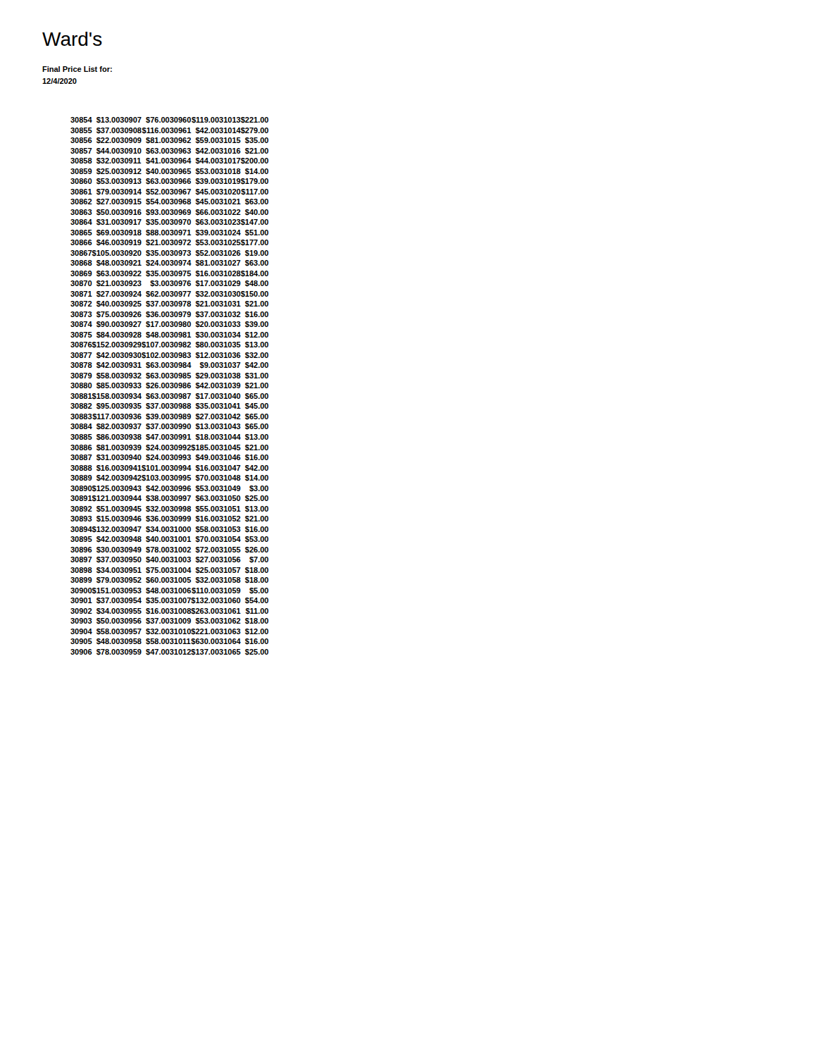Ward's
Final Price List for:
12/4/2020
| 30854 | $13.00 | 30907 | $76.00 | 30960 | $119.00 | 31013 | $221.00 |
| 30855 | $37.00 | 30908 | $116.00 | 30961 | $42.00 | 31014 | $279.00 |
| 30856 | $22.00 | 30909 | $81.00 | 30962 | $59.00 | 31015 | $35.00 |
| 30857 | $44.00 | 30910 | $63.00 | 30963 | $42.00 | 31016 | $21.00 |
| 30858 | $32.00 | 30911 | $41.00 | 30964 | $44.00 | 31017 | $200.00 |
| 30859 | $25.00 | 30912 | $40.00 | 30965 | $53.00 | 31018 | $14.00 |
| 30860 | $53.00 | 30913 | $63.00 | 30966 | $39.00 | 31019 | $179.00 |
| 30861 | $79.00 | 30914 | $52.00 | 30967 | $45.00 | 31020 | $117.00 |
| 30862 | $27.00 | 30915 | $54.00 | 30968 | $45.00 | 31021 | $63.00 |
| 30863 | $50.00 | 30916 | $93.00 | 30969 | $66.00 | 31022 | $40.00 |
| 30864 | $31.00 | 30917 | $35.00 | 30970 | $63.00 | 31023 | $147.00 |
| 30865 | $69.00 | 30918 | $88.00 | 30971 | $39.00 | 31024 | $51.00 |
| 30866 | $46.00 | 30919 | $21.00 | 30972 | $53.00 | 31025 | $177.00 |
| 30867 | $105.00 | 30920 | $35.00 | 30973 | $52.00 | 31026 | $19.00 |
| 30868 | $48.00 | 30921 | $24.00 | 30974 | $81.00 | 31027 | $63.00 |
| 30869 | $63.00 | 30922 | $35.00 | 30975 | $16.00 | 31028 | $184.00 |
| 30870 | $21.00 | 30923 | $3.00 | 30976 | $17.00 | 31029 | $48.00 |
| 30871 | $27.00 | 30924 | $62.00 | 30977 | $32.00 | 31030 | $150.00 |
| 30872 | $40.00 | 30925 | $37.00 | 30978 | $21.00 | 31031 | $21.00 |
| 30873 | $75.00 | 30926 | $36.00 | 30979 | $37.00 | 31032 | $16.00 |
| 30874 | $90.00 | 30927 | $17.00 | 30980 | $20.00 | 31033 | $39.00 |
| 30875 | $84.00 | 30928 | $48.00 | 30981 | $30.00 | 31034 | $12.00 |
| 30876 | $152.00 | 30929 | $107.00 | 30982 | $80.00 | 31035 | $13.00 |
| 30877 | $42.00 | 30930 | $102.00 | 30983 | $12.00 | 31036 | $32.00 |
| 30878 | $42.00 | 30931 | $63.00 | 30984 | $9.00 | 31037 | $42.00 |
| 30879 | $58.00 | 30932 | $63.00 | 30985 | $29.00 | 31038 | $31.00 |
| 30880 | $85.00 | 30933 | $26.00 | 30986 | $42.00 | 31039 | $21.00 |
| 30881 | $158.00 | 30934 | $63.00 | 30987 | $17.00 | 31040 | $65.00 |
| 30882 | $95.00 | 30935 | $37.00 | 30988 | $35.00 | 31041 | $45.00 |
| 30883 | $117.00 | 30936 | $39.00 | 30989 | $27.00 | 31042 | $65.00 |
| 30884 | $82.00 | 30937 | $37.00 | 30990 | $13.00 | 31043 | $65.00 |
| 30885 | $86.00 | 30938 | $47.00 | 30991 | $18.00 | 31044 | $13.00 |
| 30886 | $81.00 | 30939 | $24.00 | 30992 | $185.00 | 31045 | $21.00 |
| 30887 | $31.00 | 30940 | $24.00 | 30993 | $49.00 | 31046 | $16.00 |
| 30888 | $16.00 | 30941 | $101.00 | 30994 | $16.00 | 31047 | $42.00 |
| 30889 | $42.00 | 30942 | $103.00 | 30995 | $70.00 | 31048 | $14.00 |
| 30890 | $125.00 | 30943 | $42.00 | 30996 | $53.00 | 31049 | $3.00 |
| 30891 | $121.00 | 30944 | $38.00 | 30997 | $63.00 | 31050 | $25.00 |
| 30892 | $51.00 | 30945 | $32.00 | 30998 | $55.00 | 31051 | $13.00 |
| 30893 | $15.00 | 30946 | $36.00 | 30999 | $16.00 | 31052 | $21.00 |
| 30894 | $132.00 | 30947 | $34.00 | 31000 | $58.00 | 31053 | $16.00 |
| 30895 | $42.00 | 30948 | $40.00 | 31001 | $70.00 | 31054 | $53.00 |
| 30896 | $30.00 | 30949 | $78.00 | 31002 | $72.00 | 31055 | $26.00 |
| 30897 | $37.00 | 30950 | $40.00 | 31003 | $27.00 | 31056 | $7.00 |
| 30898 | $34.00 | 30951 | $75.00 | 31004 | $25.00 | 31057 | $18.00 |
| 30899 | $79.00 | 30952 | $60.00 | 31005 | $32.00 | 31058 | $18.00 |
| 30900 | $151.00 | 30953 | $48.00 | 31006 | $110.00 | 31059 | $5.00 |
| 30901 | $37.00 | 30954 | $35.00 | 31007 | $132.00 | 31060 | $54.00 |
| 30902 | $34.00 | 30955 | $16.00 | 31008 | $263.00 | 31061 | $11.00 |
| 30903 | $50.00 | 30956 | $37.00 | 31009 | $53.00 | 31062 | $18.00 |
| 30904 | $58.00 | 30957 | $32.00 | 31010 | $221.00 | 31063 | $12.00 |
| 30905 | $48.00 | 30958 | $58.00 | 31011 | $630.00 | 31064 | $16.00 |
| 30906 | $78.00 | 30959 | $47.00 | 31012 | $137.00 | 31065 | $25.00 |